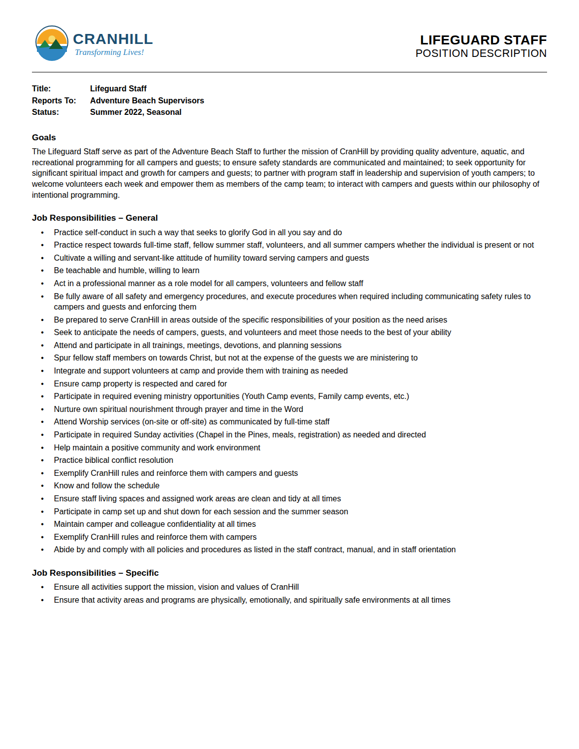CranHill — Transforming Lives! CRANHILL Transforming Lives!
LIFEGUARD STAFF
POSITION DESCRIPTION
| Title: | Lifeguard Staff |
| Reports To: | Adventure Beach Supervisors |
| Status: | Summer 2022, Seasonal |
Goals
The Lifeguard Staff serve as part of the Adventure Beach Staff to further the mission of CranHill by providing quality adventure, aquatic, and recreational programming for all campers and guests; to ensure safety standards are communicated and maintained; to seek opportunity for significant spiritual impact and growth for campers and guests; to partner with program staff in leadership and supervision of youth campers; to welcome volunteers each week and empower them as members of the camp team; to interact with campers and guests within our philosophy of intentional programming.
Job Responsibilities – General
Practice self-conduct in such a way that seeks to glorify God in all you say and do
Practice respect towards full-time staff, fellow summer staff, volunteers, and all summer campers whether the individual is present or not
Cultivate a willing and servant-like attitude of humility toward serving campers and guests
Be teachable and humble, willing to learn
Act in a professional manner as a role model for all campers, volunteers and fellow staff
Be fully aware of all safety and emergency procedures, and execute procedures when required including communicating safety rules to campers and guests and enforcing them
Be prepared to serve CranHill in areas outside of the specific responsibilities of your position as the need arises
Seek to anticipate the needs of campers, guests, and volunteers and meet those needs to the best of your ability
Attend and participate in all trainings, meetings, devotions, and planning sessions
Spur fellow staff members on towards Christ, but not at the expense of the guests we are ministering to
Integrate and support volunteers at camp and provide them with training as needed
Ensure camp property is respected and cared for
Participate in required evening ministry opportunities (Youth Camp events, Family camp events, etc.)
Nurture own spiritual nourishment through prayer and time in the Word
Attend Worship services (on-site or off-site) as communicated by full-time staff
Participate in required Sunday activities (Chapel in the Pines, meals, registration) as needed and directed
Help maintain a positive community and work environment
Practice biblical conflict resolution
Exemplify CranHill rules and reinforce them with campers and guests
Know and follow the schedule
Ensure staff living spaces and assigned work areas are clean and tidy at all times
Participate in camp set up and shut down for each session and the summer season
Maintain camper and colleague confidentiality at all times
Exemplify CranHill rules and reinforce them with campers
Abide by and comply with all policies and procedures as listed in the staff contract, manual, and in staff orientation
Job Responsibilities – Specific
Ensure all activities support the mission, vision and values of CranHill
Ensure that activity areas and programs are physically, emotionally, and spiritually safe environments at all times